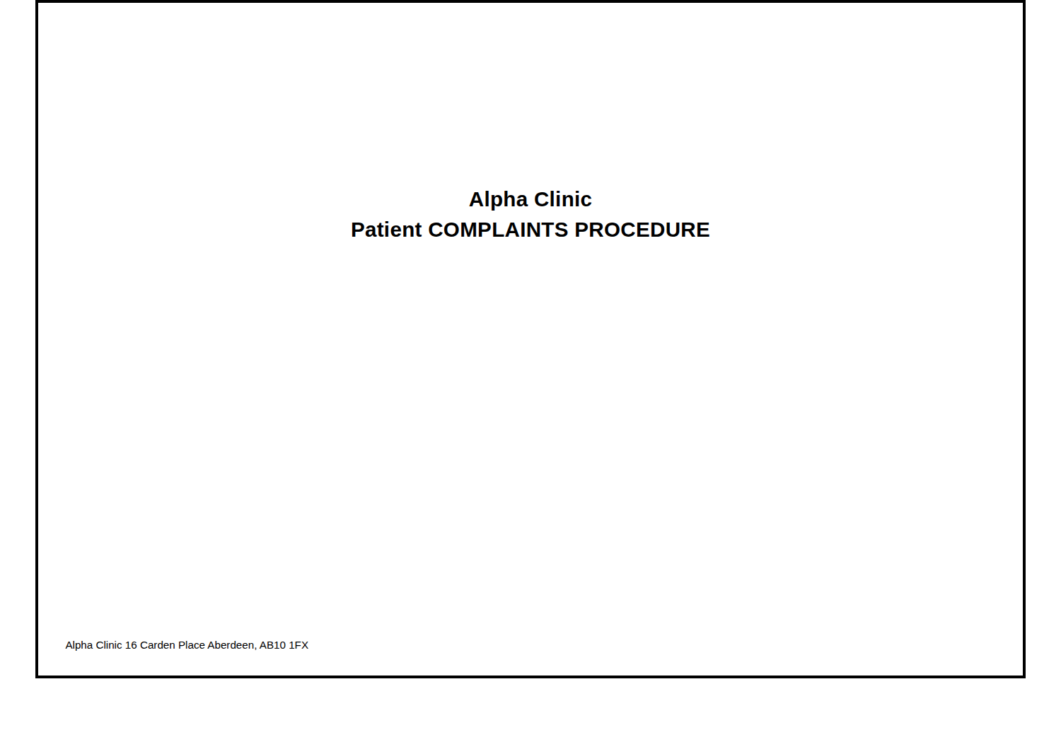Alpha Clinic Patient COMPLAINTS PROCEDURE
Alpha Clinic 16 Carden Place Aberdeen, AB10 1FX